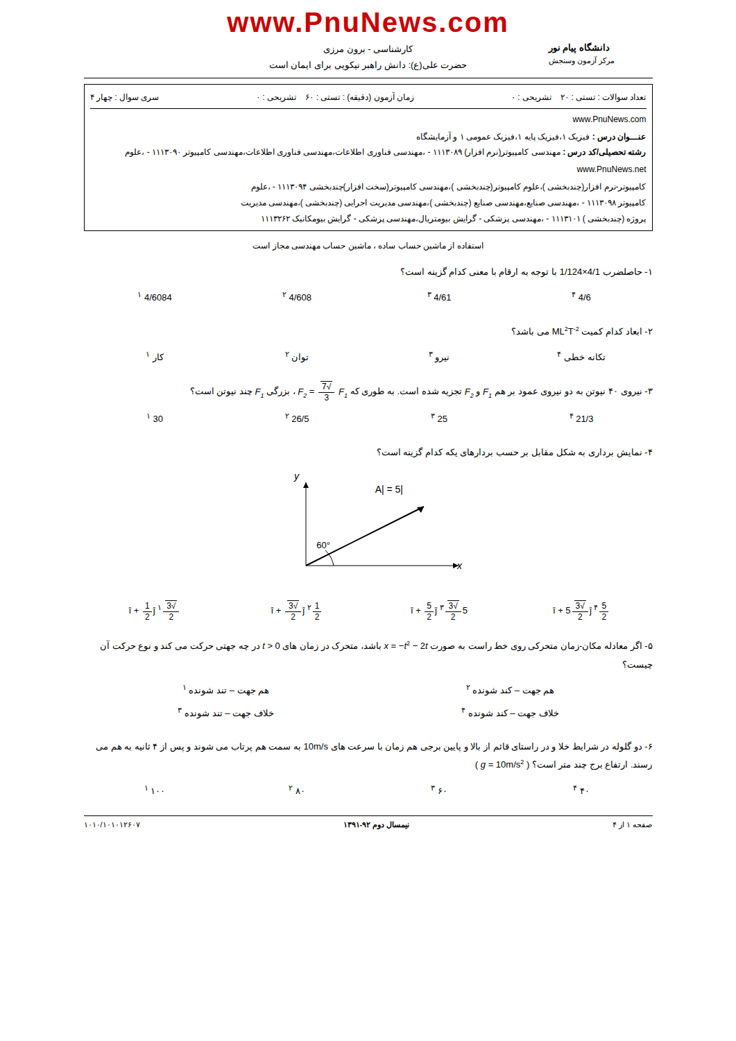www. PnuNews. com
دانشگاه پیام نور
مرکز آزمون وسنجش
کارشناسی - برون مرزی
حضرت علی(ع): دانش راهبر نیکویی برای ایمان است
دانشگاه پیام نور
مرکز آزمون وسنجش
تعداد سوالات : تستی : ۲۰ تشریحی : ۰ زمان آزمون (دقیقه) : تستی : ۶۰ تشریحی : ۰ سری سوال : چهار ۴
www. PnuNews. com
عنـــوان درس : فیزیک ۱،فیزیک پایه ۱،فیزیک عمومی ۱ و آزمایشگاه
رشته تحصیلی/کد درس : مهندسی کامپیوتر(نرم افزار) ۱۱۱۳۰۸۹ - ،مهندسی فناوری اطلاعات،مهندسی فناوری اطلاعات،مهندسی کامپیوتر ۱۱۱۳۰۹۰ - ،علوم
www. PnuNews. net
کامپیوتر-نرم افزار(چندبخشی )،علوم کامپیوتر(چندبخشی )،مهندسی کامپیوتر(سخت افزار)چندبخشی ۱۱۱۳۰۹۴ - ،علوم
کامپیوتر ۱۱۱۳۰۹۸ - ،مهندسی صنایع،مهندسی صنایع (چندبخشی )،مهندسی مدیریت اجرایی (چندبخشی )،مهندسی مدیریت
پروژه (چندبخشی ) ۱۱۱۳۱۰۱ - ،مهندسی پزشکی - گرایش بیومتریال،مهندسی پزشکی - گرایش بیومکانیک ۱۱۱۳۲۶۲
استفاده از ماشین حساب ساده ، ماشین حساب مهندسی مجاز است
۱- حاصلضرب 4/1×1/124 با توجه به ارقام با معنی کدام گزینه است؟
4/6 ۴
4/61 ۳
4/608 ۲
4/6084 ۱
۲- ابعاد کدام کمیت ML2T-2 می باشد؟
تکانه خطی ۴
نیرو ۳
توان ۲
کار ۱
۳- نیروی ۴۰ نیوتن به دو نیروی عمود بر هم F1 و F2 تجزیه شده است. به طوری که F2 = √73 F1 ، بزرگی F1 چند نیوتن است؟
21/3 ۴
25 ۳
26/5 ۲
30 ۱
۴- نمایش برداری به شکل مقابل بر حسب بردارهای یکه کدام گزینه است؟
60° y x |A| = 5
52î + 5√32ĵ ۴
5√32î + 52ĵ ۳
12î + √32ĵ ۲
√32î + 12ĵ ۱
۵- اگر معادله مکان-زمان متحرکی روی خط راست به صورت x = −t2 − 2t باشد، متحرک در زمان های t > 0 در چه جهتی حرکت می کند و نوع حرکت آن چیست؟
هم جهت – کند شونده ۲
هم جهت – تند شونده ۱
خلاف جهت – کند شونده ۴
خلاف جهت – تند شونده ۳
۶- دو گلوله در شرایط خلا و در راستای قائم از بالا و پایین برجی هم زمان با سرعت های 10m/s به سمت هم پرتاب می شوند و پس از ۴ ثانیه به هم می رسند. ارتفاع برج چند متر است؟ ( g = 10m/s2 )
۴۰ ۴
۶۰ ۳
۸۰ ۲
۱۰۰ ۱
صفحه ۱ از ۴
نیمسال دوم ۹۲-۱۳۹۱
۱۰۱۰/۱۰۱۰۱۲۶۰۷